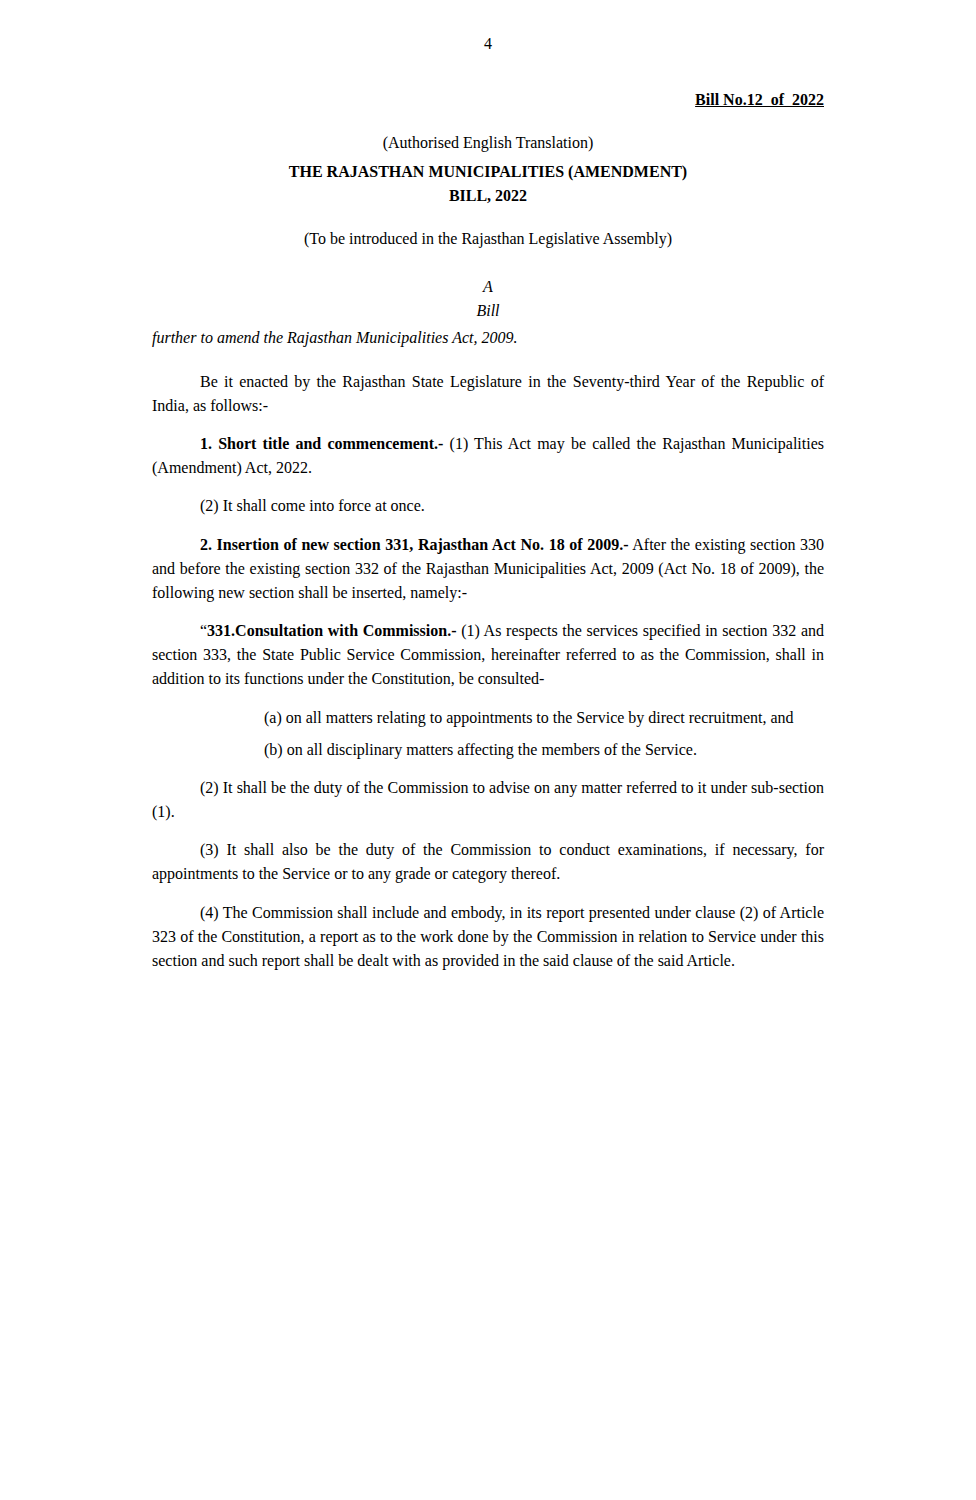4
Bill No.12 of 2022
(Authorised English Translation)
THE RAJASTHAN MUNICIPALITIES (AMENDMENT)
BILL, 2022
(To be introduced in the Rajasthan Legislative Assembly)
A
Bill
further to amend the Rajasthan Municipalities Act, 2009.
Be it enacted by the Rajasthan State Legislature in the Seventy-third Year of the Republic of India, as follows:-
1. Short title and commencement.- (1) This Act may be called the Rajasthan Municipalities (Amendment) Act, 2022.
(2) It shall come into force at once.
2. Insertion of new section 331, Rajasthan Act No. 18 of 2009.- After the existing section 330 and before the existing section 332 of the Rajasthan Municipalities Act, 2009 (Act No. 18 of 2009), the following new section shall be inserted, namely:-
“331.Consultation with Commission.- (1) As respects the services specified in section 332 and section 333, the State Public Service Commission, hereinafter referred to as the Commission, shall in addition to its functions under the Constitution, be consulted-
(a) on all matters relating to appointments to the Service by direct recruitment, and
(b) on all disciplinary matters affecting the members of the Service.
(2) It shall be the duty of the Commission to advise on any matter referred to it under sub-section (1).
(3) It shall also be the duty of the Commission to conduct examinations, if necessary, for appointments to the Service or to any grade or category thereof.
(4) The Commission shall include and embody, in its report presented under clause (2) of Article 323 of the Constitution, a report as to the work done by the Commission in relation to Service under this section and such report shall be dealt with as provided in the said clause of the said Article.